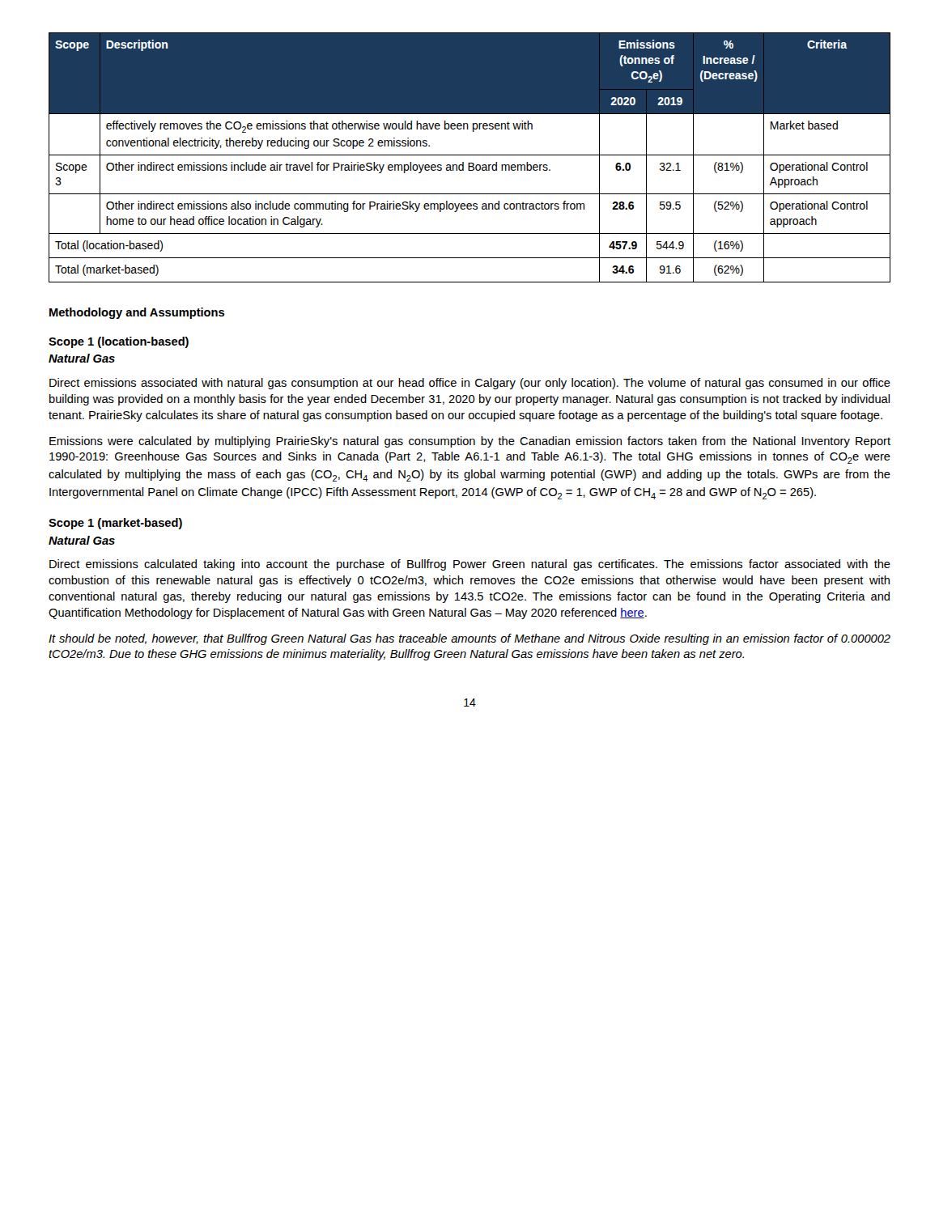| Scope | Description | Emissions (tonnes of CO 2 e) | % Increase / (Decrease) | Criteria |
| --- | --- | --- | --- | --- |
| 2020 | 2019 |
| | effectively removes the CO 2 e emissions that otherwise would have been present with conventional electricity, thereby reducing our Scope 2 emissions. | | | | Market based |
| Scope 3 | Other indirect emissions include air travel for PrairieSky employees and Board members. | 6.0 | 32.1 | (81%) | Operational Control Approach |
| | Other indirect emissions also include commuting for PrairieSky employees and contractors from home to our head office location in Calgary. | 28.6 | 59.5 | (52%) | Operational Control approach |
| Total (location-based) | 457.9 | 544.9 | (16%) | |
| Total (market-based) | 34.6 | 91.6 | (62%) | |
Methodology and Assumptions
Scope 1 (location-based)
Natural Gas
Direct emissions associated with natural gas consumption at our head office in Calgary (our only location). The volume of natural gas consumed in our office building was provided on a monthly basis for the year ended December 31, 2020 by our property manager. Natural gas consumption is not tracked by individual tenant. PrairieSky calculates its share of natural gas consumption based on our occupied square footage as a percentage of the building's total square footage.
Emissions were calculated by multiplying PrairieSky's natural gas consumption by the Canadian emission factors taken from the National Inventory Report 1990-2019: Greenhouse Gas Sources and Sinks in Canada (Part 2, Table A6.1-1 and Table A6.1-3). The total GHG emissions in tonnes of CO2e were calculated by multiplying the mass of each gas (CO2, CH4 and N2O) by its global warming potential (GWP) and adding up the totals. GWPs are from the Intergovernmental Panel on Climate Change (IPCC) Fifth Assessment Report, 2014 (GWP of CO2 = 1, GWP of CH4 = 28 and GWP of N2O = 265).
Scope 1 (market-based)
Natural Gas
Direct emissions calculated taking into account the purchase of Bullfrog Power Green natural gas certificates. The emissions factor associated with the combustion of this renewable natural gas is effectively 0 tCO2e/m3, which removes the CO2e emissions that otherwise would have been present with conventional natural gas, thereby reducing our natural gas emissions by 143.5 tCO2e. The emissions factor can be found in the Operating Criteria and Quantification Methodology for Displacement of Natural Gas with Green Natural Gas – May 2020 referenced here.
It should be noted, however, that Bullfrog Green Natural Gas has traceable amounts of Methane and Nitrous Oxide resulting in an emission factor of 0.000002 tCO2e/m3. Due to these GHG emissions de minimus materiality, Bullfrog Green Natural Gas emissions have been taken as net zero.
14